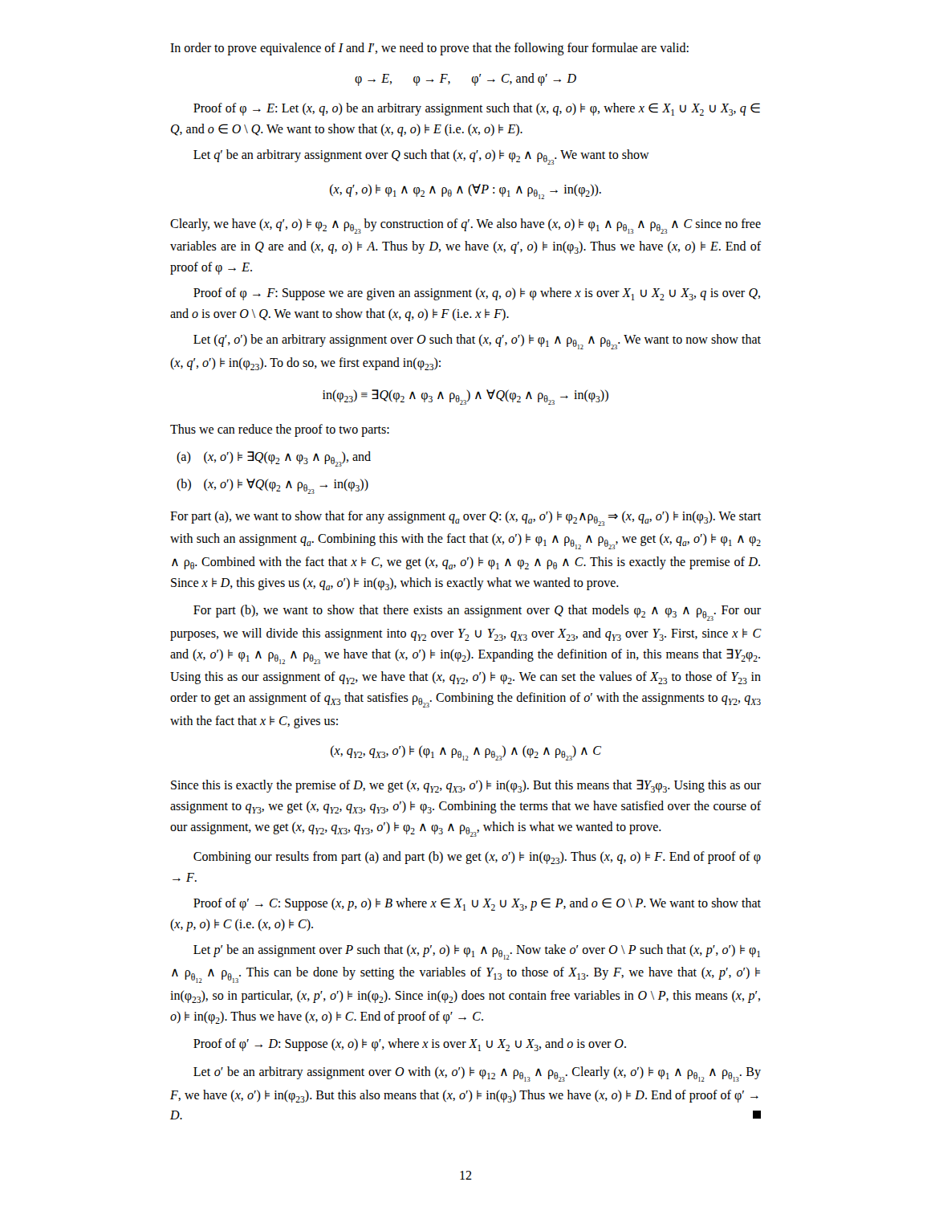In order to prove equivalence of I and I′, we need to prove that the following four formulae are valid:
φ → E, φ → F, φ′ → C, and φ′ → D
Proof of φ → E: Let (x, q, o) be an arbitrary assignment such that (x, q, o) ⊧ φ, where x ∈ X1 ∪ X2 ∪ X3, q ∈ Q, and o ∈ O \ Q. We want to show that (x, q, o) ⊧ E (i.e. (x, o) ⊧ E).
Let q′ be an arbitrary assignment over Q such that (x, q′, o) ⊧ φ2 ∧ ρθ23. We want to show
(x, q′, o) ⊧ φ1 ∧ φ2 ∧ ρθ ∧ (∀P : φ1 ∧ ρθ12 → in(φ2)).
Clearly, we have (x, q′, o) ⊧ φ2 ∧ ρθ23 by construction of q′. We also have (x, o) ⊧ φ1 ∧ ρθ13 ∧ ρθ23 ∧ C since no free variables are in Q are and (x, q, o) ⊧ A. Thus by D, we have (x, q′, o) ⊧ in(φ3). Thus we have (x, o) ⊧ E. End of proof of φ → E.
Proof of φ → F: Suppose we are given an assignment (x, q, o) ⊧ φ where x is over X1 ∪ X2 ∪ X3, q is over Q, and o is over O \ Q. We want to show that (x, q, o) ⊧ F (i.e. x ⊧ F).
Let (q′, o′) be an arbitrary assignment over O such that (x, q′, o′) ⊧ φ1 ∧ ρθ12 ∧ ρθ23. We want to now show that (x, q′, o′) ⊧ in(φ23). To do so, we first expand in(φ23):
in(φ23) ≡ ∃Q(φ2 ∧ φ3 ∧ ρθ23) ∧ ∀Q(φ2 ∧ ρθ23 → in(φ3))
Thus we can reduce the proof to two parts:
(a)(x, o′) ⊧ ∃Q(φ2 ∧ φ3 ∧ ρθ23), and
(b)(x, o′) ⊧ ∀Q(φ2 ∧ ρθ23 → in(φ3))
For part (a), we want to show that for any assignment qa over Q: (x, qa, o′) ⊧ φ2∧ρθ23 ⇒ (x, qa, o′) ⊧ in(φ3). We start with such an assignment qa. Combining this with the fact that (x, o′) ⊧ φ1 ∧ ρθ12 ∧ ρθ23, we get (x, qa, o′) ⊧ φ1 ∧ φ2 ∧ ρθ. Combined with the fact that x ⊧ C, we get (x, qa, o′) ⊧ φ1 ∧ φ2 ∧ ρθ ∧ C. This is exactly the premise of D. Since x ⊧ D, this gives us (x, qa, o′) ⊧ in(φ3), which is exactly what we wanted to prove.
For part (b), we want to show that there exists an assignment over Q that models φ2 ∧ φ3 ∧ ρθ23. For our purposes, we will divide this assignment into qY2 over Y2 ∪ Y23, qX3 over X23, and qY3 over Y3. First, since x ⊧ C and (x, o′) ⊧ φ1 ∧ ρθ12 ∧ ρθ23 we have that (x, o′) ⊧ in(φ2). Expanding the definition of in, this means that ∃Y2φ2. Using this as our assignment of qY2, we have that (x, qY2, o′) ⊧ φ2. We can set the values of X23 to those of Y23 in order to get an assignment of qX3 that satisfies ρθ23. Combining the definition of o′ with the assignments to qY2, qX3 with the fact that x ⊧ C, gives us:
(x, qY2, qX3, o′) ⊧ (φ1 ∧ ρθ12 ∧ ρθ23) ∧ (φ2 ∧ ρθ23) ∧ C
Since this is exactly the premise of D, we get (x, qY2, qX3, o′) ⊧ in(φ3). But this means that ∃Y3φ3. Using this as our assignment to qY3, we get (x, qY2, qX3, qY3, o′) ⊧ φ3. Combining the terms that we have satisfied over the course of our assignment, we get (x, qY2, qX3, qY3, o′) ⊧ φ2 ∧ φ3 ∧ ρθ23, which is what we wanted to prove.
Combining our results from part (a) and part (b) we get (x, o′) ⊧ in(φ23). Thus (x, q, o) ⊧ F. End of proof of φ → F.
Proof of φ′ → C: Suppose (x, p, o) ⊧ B where x ∈ X1 ∪ X2 ∪ X3, p ∈ P, and o ∈ O \ P. We want to show that (x, p, o) ⊧ C (i.e. (x, o) ⊧ C).
Let p′ be an assignment over P such that (x, p′, o) ⊧ φ1 ∧ ρθ12. Now take o′ over O \ P such that (x, p′, o′) ⊧ φ1 ∧ ρθ12 ∧ ρθ13. This can be done by setting the variables of Y13 to those of X13. By F, we have that (x, p′, o′) ⊧ in(φ23), so in particular, (x, p′, o′) ⊧ in(φ2). Since in(φ2) does not contain free variables in O \ P, this means (x, p′, o) ⊧ in(φ2). Thus we have (x, o) ⊧ C. End of proof of φ′ → C.
Proof of φ′ → D: Suppose (x, o) ⊧ φ′, where x is over X1 ∪ X2 ∪ X3, and o is over O.
Let o′ be an arbitrary assignment over O with (x, o′) ⊧ φ12 ∧ ρθ13 ∧ ρθ23. Clearly (x, o′) ⊧ φ1 ∧ ρθ12 ∧ ρθ13. By F, we have (x, o′) ⊧ in(φ23). But this also means that (x, o′) ⊧ in(φ3) Thus we have (x, o) ⊧ D. End of proof of φ′ → D.
12